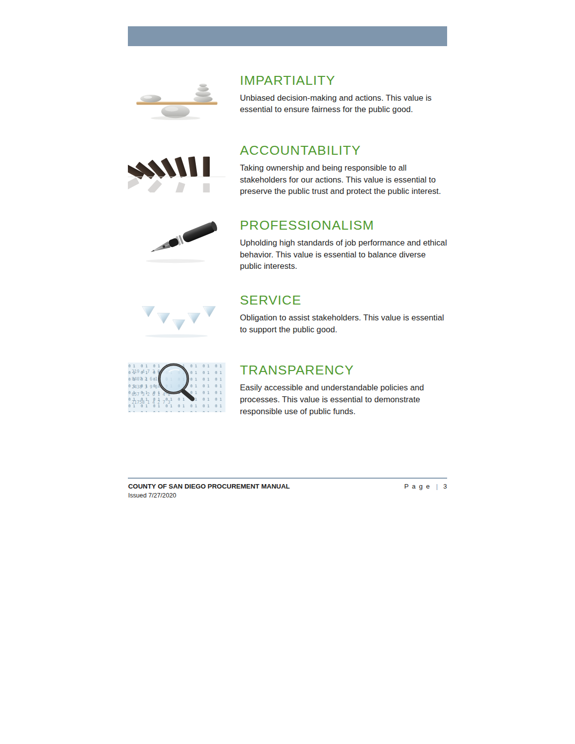IMPARTIALITY
Unbiased decision-making and actions. This value is essential to ensure fairness for the public good.
ACCOUNTABILITY
Taking ownership and being responsible to all stakeholders for our actions. This value is essential to preserve the public trust and protect the public interest.
PROFESSIONALISM
Upholding high standards of job performance and ethical behavior. This value is essential to balance diverse public interests.
SERVICE
Obligation to assist stakeholders. This value is essential to support the public good.
0 1 219 4 7 3 0 1 9 8407 2 6 1 5 0 2438 3 9 0 7 2 657 3 2 6 1 4 8 21758 1 4 2 7 3
TRANSPARENCY
Easily accessible and understandable policies and processes. This value is essential to demonstrate responsible use of public funds.
COUNTY OF SAN DIEGO PROCUREMENT MANUAL
Issued 7/27/2020
P a g e | 3